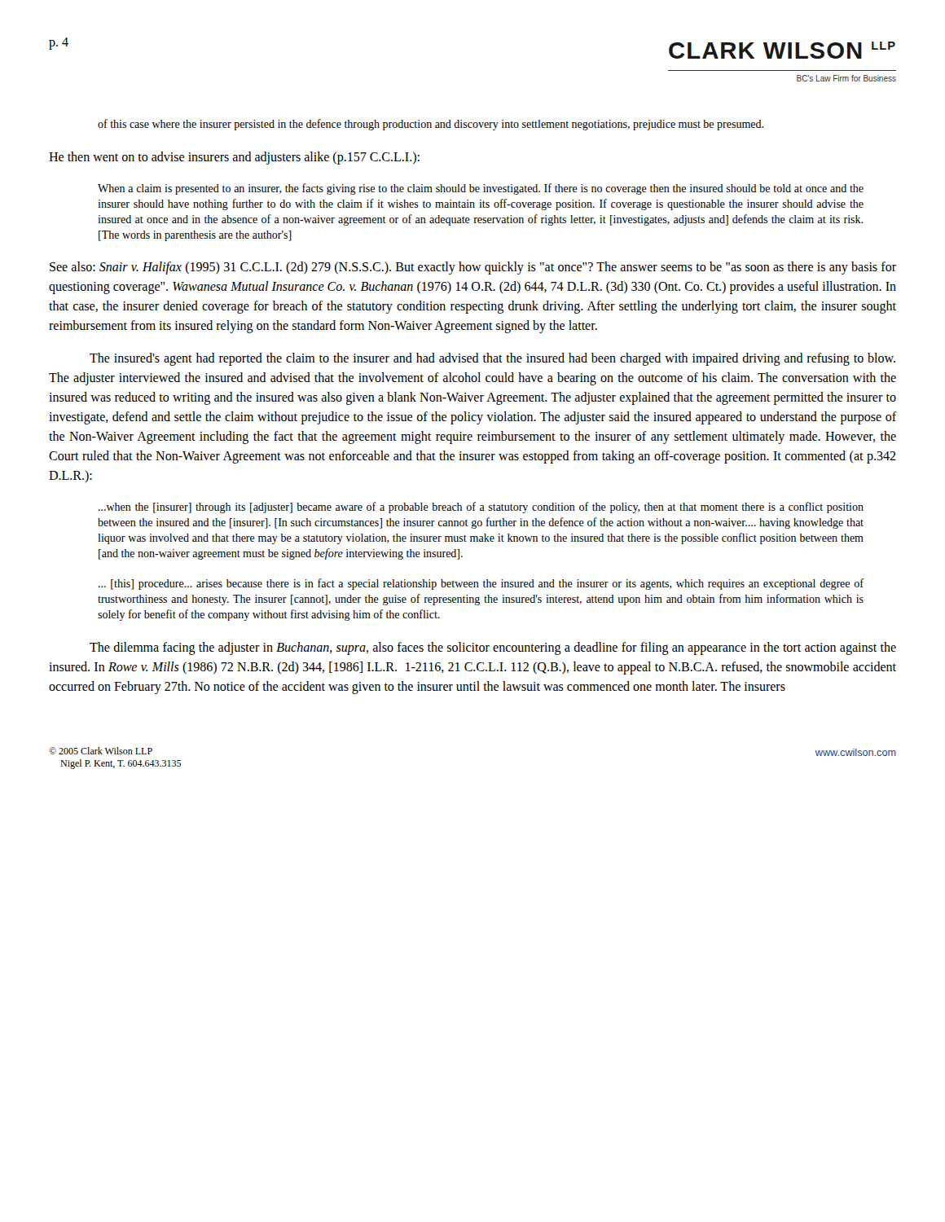p. 4
CLARK WILSON LLP
BC's Law Firm for Business
of this case where the insurer persisted in the defence through production and discovery into settlement negotiations, prejudice must be presumed.
He then went on to advise insurers and adjusters alike (p.157 C.C.L.I.):
When a claim is presented to an insurer, the facts giving rise to the claim should be investigated. If there is no coverage then the insured should be told at once and the insurer should have nothing further to do with the claim if it wishes to maintain its off-coverage position. If coverage is questionable the insurer should advise the insured at once and in the absence of a non-waiver agreement or of an adequate reservation of rights letter, it [investigates, adjusts and] defends the claim at its risk. [The words in parenthesis are the author's]
See also: Snair v. Halifax (1995) 31 C.C.L.I. (2d) 279 (N.S.S.C.). But exactly how quickly is "at once"? The answer seems to be "as soon as there is any basis for questioning coverage". Wawanesa Mutual Insurance Co. v. Buchanan (1976) 14 O.R. (2d) 644, 74 D.L.R. (3d) 330 (Ont. Co. Ct.) provides a useful illustration. In that case, the insurer denied coverage for breach of the statutory condition respecting drunk driving. After settling the underlying tort claim, the insurer sought reimbursement from its insured relying on the standard form Non-Waiver Agreement signed by the latter.
The insured's agent had reported the claim to the insurer and had advised that the insured had been charged with impaired driving and refusing to blow. The adjuster interviewed the insured and advised that the involvement of alcohol could have a bearing on the outcome of his claim. The conversation with the insured was reduced to writing and the insured was also given a blank Non-Waiver Agreement. The adjuster explained that the agreement permitted the insurer to investigate, defend and settle the claim without prejudice to the issue of the policy violation. The adjuster said the insured appeared to understand the purpose of the Non-Waiver Agreement including the fact that the agreement might require reimbursement to the insurer of any settlement ultimately made. However, the Court ruled that the Non-Waiver Agreement was not enforceable and that the insurer was estopped from taking an off-coverage position. It commented (at p.342 D.L.R.):
...when the [insurer] through its [adjuster] became aware of a probable breach of a statutory condition of the policy, then at that moment there is a conflict position between the insured and the [insurer]. [In such circumstances] the insurer cannot go further in the defence of the action without a non-waiver.... having knowledge that liquor was involved and that there may be a statutory violation, the insurer must make it known to the insured that there is the possible conflict position between them [and the non-waiver agreement must be signed before interviewing the insured].
... [this] procedure... arises because there is in fact a special relationship between the insured and the insurer or its agents, which requires an exceptional degree of trustworthiness and honesty. The insurer [cannot], under the guise of representing the insured's interest, attend upon him and obtain from him information which is solely for benefit of the company without first advising him of the conflict.
The dilemma facing the adjuster in Buchanan, supra, also faces the solicitor encountering a deadline for filing an appearance in the tort action against the insured. In Rowe v. Mills (1986) 72 N.B.R. (2d) 344, [1986] I.L.R. 1-2116, 21 C.C.L.I. 112 (Q.B.), leave to appeal to N.B.C.A. refused, the snowmobile accident occurred on February 27th. No notice of the accident was given to the insurer until the lawsuit was commenced one month later. The insurers
© 2005 Clark Wilson LLP
Nigel P. Kent, T. 604.643.3135
www. cwilson. com